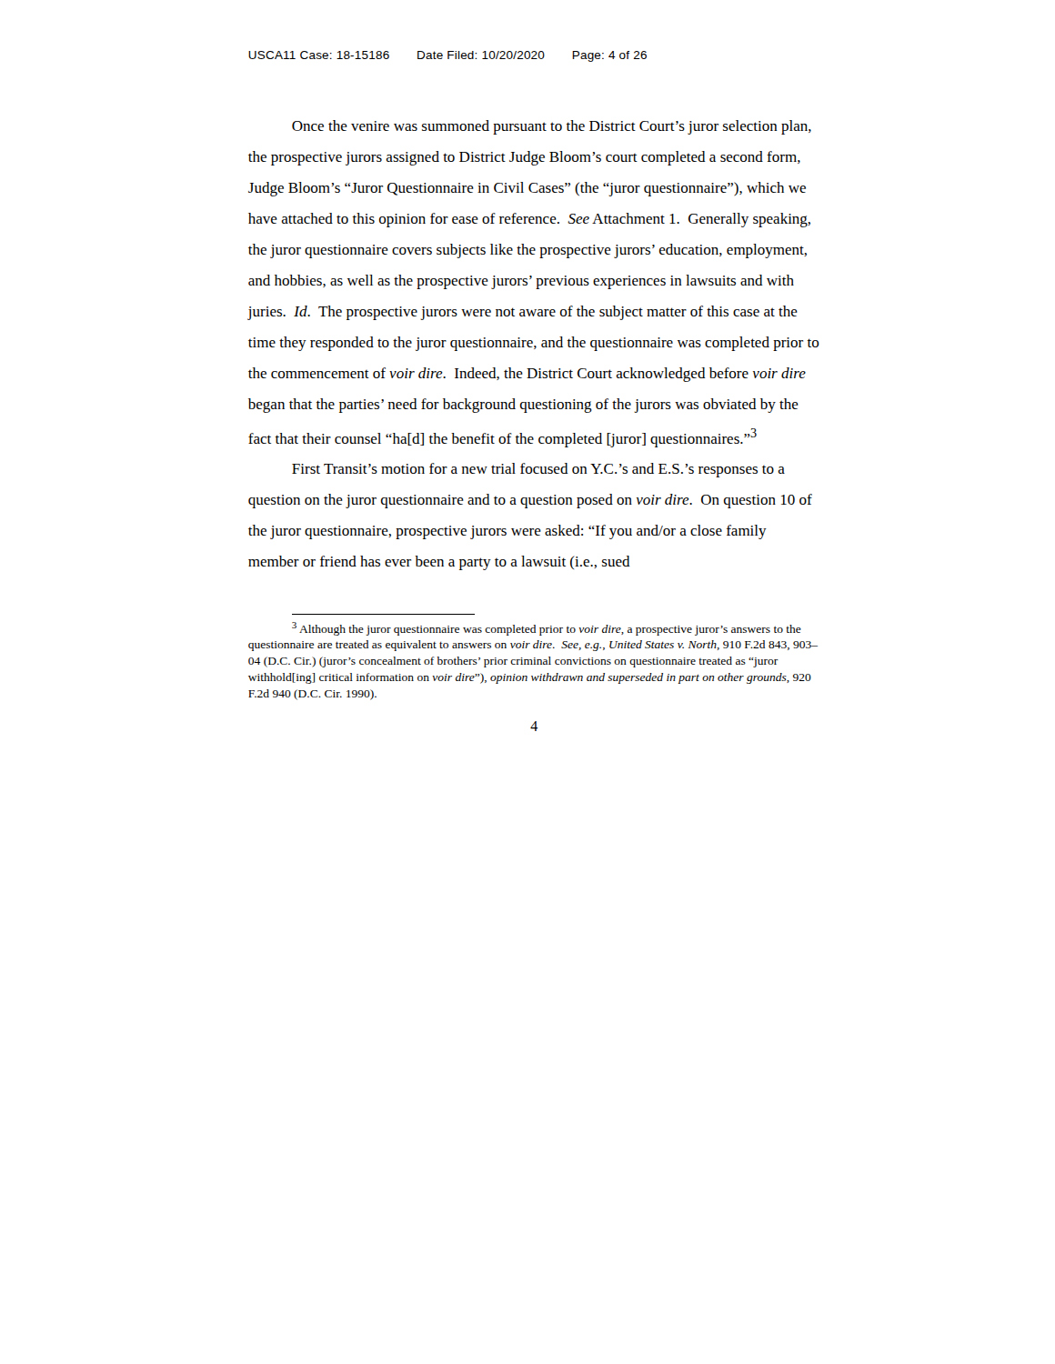USCA11 Case: 18-15186 Date Filed: 10/20/2020 Page: 4 of 26
Once the venire was summoned pursuant to the District Court’s juror selection plan, the prospective jurors assigned to District Judge Bloom’s court completed a second form, Judge Bloom’s “Juror Questionnaire in Civil Cases” (the “juror questionnaire”), which we have attached to this opinion for ease of reference. See Attachment 1. Generally speaking, the juror questionnaire covers subjects like the prospective jurors’ education, employment, and hobbies, as well as the prospective jurors’ previous experiences in lawsuits and with juries. Id. The prospective jurors were not aware of the subject matter of this case at the time they responded to the juror questionnaire, and the questionnaire was completed prior to the commencement of voir dire. Indeed, the District Court acknowledged before voir dire began that the parties’ need for background questioning of the jurors was obviated by the fact that their counsel “ha[d] the benefit of the completed [juror] questionnaires.”3
First Transit’s motion for a new trial focused on Y.C.’s and E.S.’s responses to a question on the juror questionnaire and to a question posed on voir dire. On question 10 of the juror questionnaire, prospective jurors were asked: “If you and/or a close family member or friend has ever been a party to a lawsuit (i.e., sued
3 Although the juror questionnaire was completed prior to voir dire, a prospective juror’s answers to the questionnaire are treated as equivalent to answers on voir dire. See, e.g., United States v. North, 910 F.2d 843, 903–04 (D.C. Cir.) (juror’s concealment of brothers’ prior criminal convictions on questionnaire treated as “juror withhold[ing] critical information on voir dire”), opinion withdrawn and superseded in part on other grounds, 920 F.2d 940 (D.C. Cir. 1990).
4